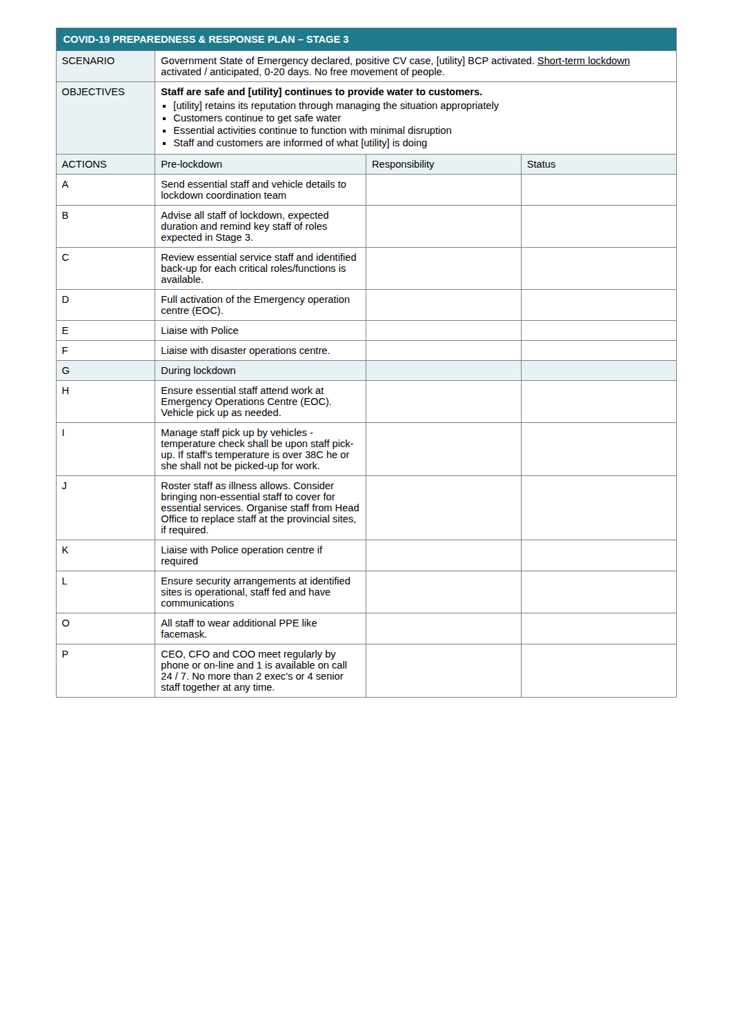COVID-19 PREPAREDNESS & RESPONSE PLAN – STAGE 3
| SCENARIO | Government State of Emergency declared, positive CV case, [utility] BCP activated. Short-term lockdown activated / anticipated, 0-20 days. No free movement of people. |
| OBJECTIVES | Staff are safe and [utility] continues to provide water to customers. [utility] retains its reputation through managing the situation appropriately Customers continue to get safe water Essential activities continue to function with minimal disruption Staff and customers are informed of what [utility] is doing |
| ACTIONS | Pre-lockdown | Responsibility | Status |
| A | Send essential staff and vehicle details to lockdown coordination team | | |
| B | Advise all staff of lockdown, expected duration and remind key staff of roles expected in Stage 3. | | |
| C | Review essential service staff and identified back-up for each critical roles/functions is available. | | |
| D | Full activation of the Emergency operation centre (EOC). | | |
| E | Liaise with Police | | |
| F | Liaise with disaster operations centre. | | |
| G | During lockdown | | |
| H | Ensure essential staff attend work at Emergency Operations Centre (EOC). Vehicle pick up as needed. | | |
| I | Manage staff pick up by vehicles - temperature check shall be upon staff pick-up. If staff's temperature is over 38C he or she shall not be picked-up for work. | | |
| J | Roster staff as illness allows. Consider bringing non-essential staff to cover for essential services. Organise staff from Head Office to replace staff at the provincial sites, if required. | | |
| K | Liaise with Police operation centre if required | | |
| L | Ensure security arrangements at identified sites is operational, staff fed and have communications | | |
| O | All staff to wear additional PPE like facemask. | | |
| P | CEO, CFO and COO meet regularly by phone or on-line and 1 is available on call 24 / 7. No more than 2 exec's or 4 senior staff together at any time. | | |